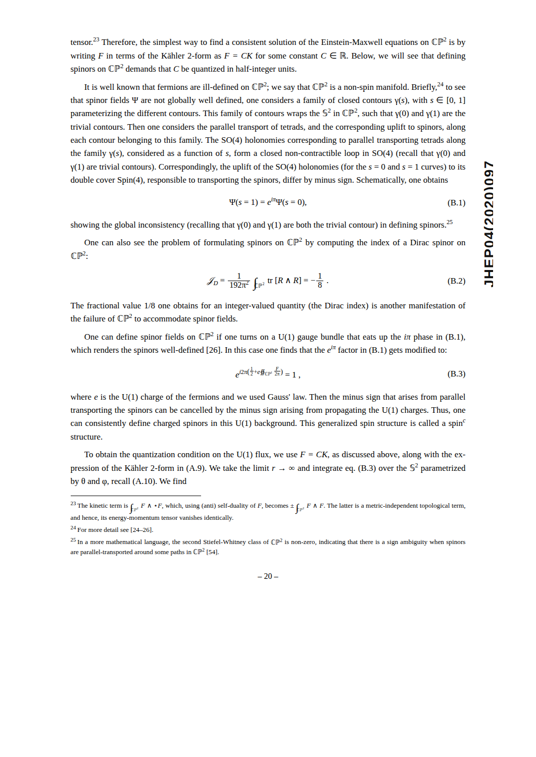JHEP04(2020)097
tensor.23 Therefore, the simplest way to find a consistent solution of the Einstein-Maxwell equations on ℂℙ2 is by writing F in terms of the Kähler 2-form as F = CK for some constant C ∈ ℝ. Below, we will see that defining spinors on ℂℙ2 demands that C be quantized in half-integer units.
It is well known that fermions are ill-defined on ℂℙ2; we say that ℂℙ2 is a non-spin manifold. Briefly,24 to see that spinor fields Ψ are not globally well defined, one considers a family of closed contours γ(s), with s ∈ [0, 1] parameterizing the different contours. This family of contours wraps the 𝕊2 in ℂℙ2, such that γ(0) and γ(1) are the trivial contours. Then one considers the parallel transport of tetrads, and the corresponding uplift to spinors, along each contour belonging to this family. The SO(4) holonomies corresponding to parallel transporting tetrads along the family γ(s), considered as a function of s, form a closed non-contractible loop in SO(4) (recall that γ(0) and γ(1) are trivial contours). Correspondingly, the uplift of the SO(4) holonomies (for the s = 0 and s = 1 curves) to its double cover Spin(4), responsible to transporting the spinors, differ by minus sign. Schematically, one obtains
Ψ(s = 1) = eiπΨ(s = 0), (B.1)
showing the global inconsistency (recalling that γ(0) and γ(1) are both the trivial contour) in defining spinors.25
One can also see the problem of formulating spinors on ℂℙ2 by computing the index of a Dirac spinor on ℂℙ2:
𝒥D = 1192π2 ∫ℂℙ2 tr [R ∧ R] = −18 . (B.2)
The fractional value 1/8 one obtains for an integer-valued quantity (the Dirac index) is another manifestation of the failure of ℂℙ2 to accommodate spinor fields.
One can define spinor fields on ℂℙ2 if one turns on a U(1) gauge bundle that eats up the iπ phase in (B.1), which renders the spinors well-defined [26]. In this case one finds that the eiπ factor in (B.1) gets modified to:
ei2π(12+e∯ℂℙ1 F 2π) = 1 , (B.3)
where e is the U(1) charge of the fermions and we used Gauss' law. Then the minus sign that arises from parallel transporting the spinors can be cancelled by the minus sign arising from propagating the U(1) charges. Thus, one can consistently define charged spinors in this U(1) background. This generalized spin structure is called a spinc structure.
To obtain the quantization condition on the U(1) flux, we use F = CK, as discussed above, along with the expression of the Kähler 2-form in (A.9). We take the limit r → ∞ and integrate eq. (B.3) over the 𝕊2 parametrized by θ and φ, recall (A.10). We find
23 The kinetic term is ∫ℂℙ2 F ∧ ⋆F, which, using (anti) self-duality of F, becomes ± ∫ℂℙ2 F ∧ F. The latter is a metric-independent topological term, and hence, its energy-momentum tensor vanishes identically.
24 For more detail see [24–26].
25 In a more mathematical language, the second Stiefel-Whitney class of ℂℙ2 is non-zero, indicating that there is a sign ambiguity when spinors are parallel-transported around some paths in ℂℙ2 [54].
– 20 –